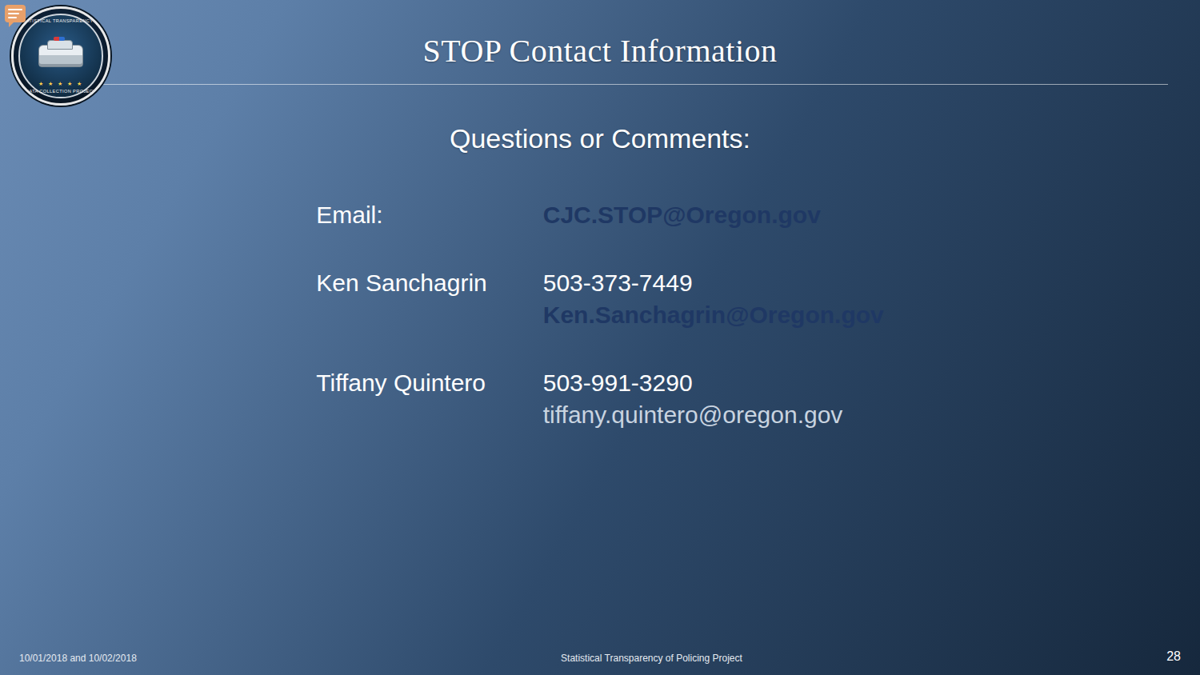Statistical Transparency of Policing Data Collection Project
★ ★ ★ ★ ★
STOP Contact Information
Questions or Comments:
| Email: | CJC.STOP@Oregon.gov |
| Ken Sanchagrin | 503-373-7449 Ken.Sanchagrin@Oregon.gov |
| Tiffany Quintero | 503-991-3290 tiffany.quintero@oregon.gov |
10/01/2018 and 10/02/2018
Statistical Transparency of Policing Project
28